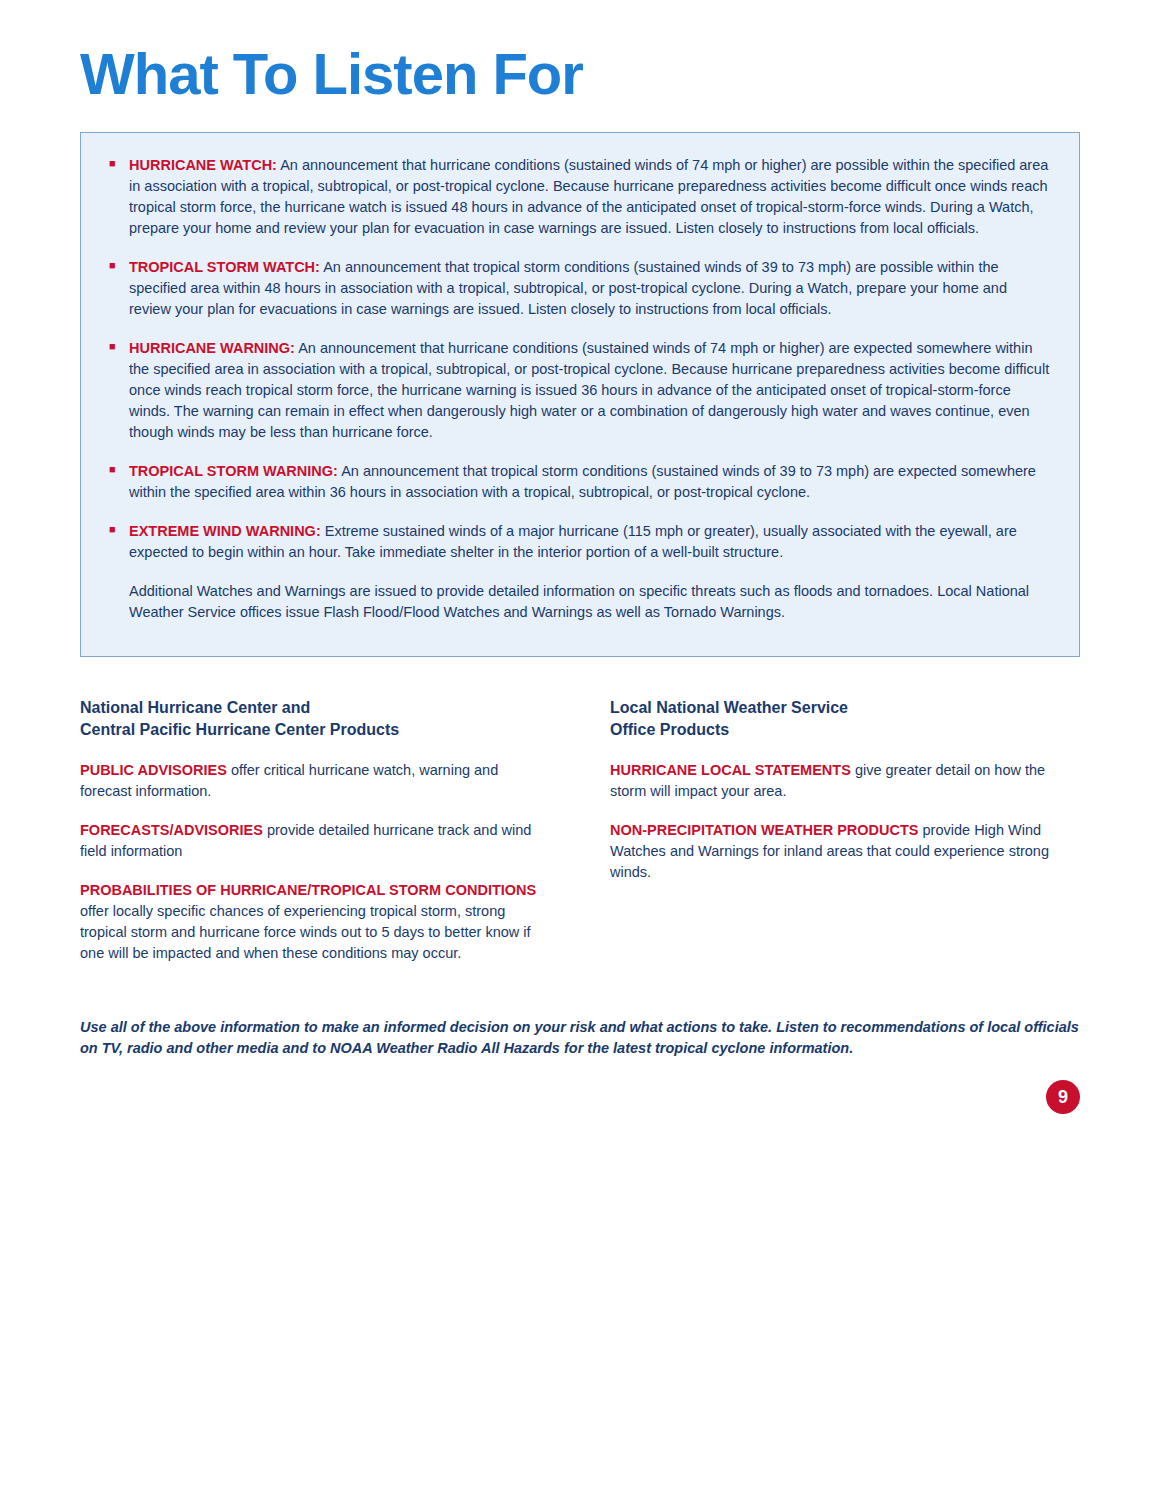What To Listen For
HURRICANE WATCH: An announcement that hurricane conditions (sustained winds of 74 mph or higher) are possible within the specified area in association with a tropical, subtropical, or post-tropical cyclone. Because hurricane preparedness activities become difficult once winds reach tropical storm force, the hurricane watch is issued 48 hours in advance of the anticipated onset of tropical-storm-force winds. During a Watch, prepare your home and review your plan for evacuation in case warnings are issued. Listen closely to instructions from local officials.
TROPICAL STORM WATCH: An announcement that tropical storm conditions (sustained winds of 39 to 73 mph) are possible within the specified area within 48 hours in association with a tropical, subtropical, or post-tropical cyclone. During a Watch, prepare your home and review your plan for evacuations in case warnings are issued. Listen closely to instructions from local officials.
HURRICANE WARNING: An announcement that hurricane conditions (sustained winds of 74 mph or higher) are expected somewhere within the specified area in association with a tropical, subtropical, or post-tropical cyclone. Because hurricane preparedness activities become difficult once winds reach tropical storm force, the hurricane warning is issued 36 hours in advance of the anticipated onset of tropical-storm-force winds. The warning can remain in effect when dangerously high water or a combination of dangerously high water and waves continue, even though winds may be less than hurricane force.
TROPICAL STORM WARNING: An announcement that tropical storm conditions (sustained winds of 39 to 73 mph) are expected somewhere within the specified area within 36 hours in association with a tropical, subtropical, or post-tropical cyclone.
EXTREME WIND WARNING: Extreme sustained winds of a major hurricane (115 mph or greater), usually associated with the eyewall, are expected to begin within an hour. Take immediate shelter in the interior portion of a well-built structure.
Additional Watches and Warnings are issued to provide detailed information on specific threats such as floods and tornadoes. Local National Weather Service offices issue Flash Flood/Flood Watches and Warnings as well as Tornado Warnings.
National Hurricane Center and
Central Pacific Hurricane Center Products
PUBLIC ADVISORIES offer critical hurricane watch, warning and forecast information.
FORECASTS/ADVISORIES provide detailed hurricane track and wind field information
PROBABILITIES OF HURRICANE/TROPICAL STORM CONDITIONS offer locally specific chances of experiencing tropical storm, strong tropical storm and hurricane force winds out to 5 days to better know if one will be impacted and when these conditions may occur.
Local National Weather Service
Office Products
HURRICANE LOCAL STATEMENTS give greater detail on how the storm will impact your area.
NON-PRECIPITATION WEATHER PRODUCTS provide High Wind Watches and Warnings for inland areas that could experience strong winds.
Use all of the above information to make an informed decision on your risk and what actions to take. Listen to recommendations of local officials on TV, radio and other media and to NOAA Weather Radio All Hazards for the latest tropical cyclone information.
9